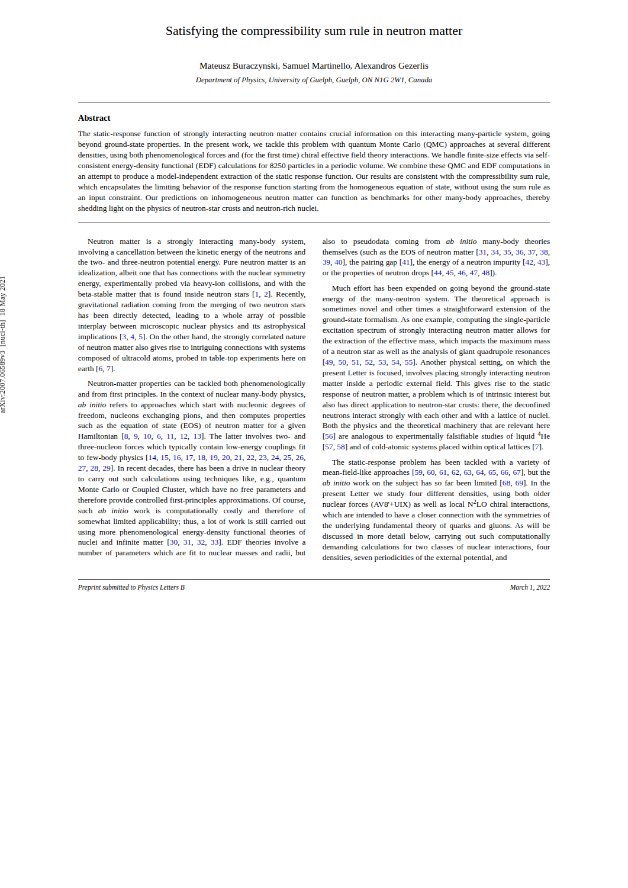arXiv:2007.06589v3 [nucl-th] 18 May 2021
Satisfying the compressibility sum rule in neutron matter
Mateusz Buraczynski, Samuel Martinello, Alexandros Gezerlis
Department of Physics, University of Guelph, Guelph, ON N1G 2W1, Canada
Abstract
The static-response function of strongly interacting neutron matter contains crucial information on this interacting many-particle system, going beyond ground-state properties. In the present work, we tackle this problem with quantum Monte Carlo (QMC) approaches at several different densities, using both phenomenological forces and (for the first time) chiral effective field theory interactions. We handle finite-size effects via self-consistent energy-density functional (EDF) calculations for 8250 particles in a periodic volume. We combine these QMC and EDF computations in an attempt to produce a model-independent extraction of the static response function. Our results are consistent with the compressibility sum rule, which encapsulates the limiting behavior of the response function starting from the homogeneous equation of state, without using the sum rule as an input constraint. Our predictions on inhomogeneous neutron matter can function as benchmarks for other many-body approaches, thereby shedding light on the physics of neutron-star crusts and neutron-rich nuclei.
Neutron matter is a strongly interacting many-body system, involving a cancellation between the kinetic energy of the neutrons and the two- and three-neutron potential energy. Pure neutron matter is an idealization, albeit one that has connections with the nuclear symmetry energy, experimentally probed via heavy-ion collisions, and with the beta-stable matter that is found inside neutron stars [1, 2]. Recently, gravitational radiation coming from the merging of two neutron stars has been directly detected, leading to a whole array of possible interplay between microscopic nuclear physics and its astrophysical implications [3, 4, 5]. On the other hand, the strongly correlated nature of neutron matter also gives rise to intriguing connections with systems composed of ultracold atoms, probed in table-top experiments here on earth [6, 7].
Neutron-matter properties can be tackled both phenomenologically and from first principles. In the context of nuclear many-body physics, ab initio refers to approaches which start with nucleonic degrees of freedom, nucleons exchanging pions, and then computes properties such as the equation of state (EOS) of neutron matter for a given Hamiltonian [8, 9, 10, 6, 11, 12, 13]. The latter involves two- and three-nucleon forces which typically contain low-energy couplings fit to few-body physics [14, 15, 16, 17, 18, 19, 20, 21, 22, 23, 24, 25, 26, 27, 28, 29]. In recent decades, there has been a drive in nuclear theory to carry out such calculations using techniques like, e.g., quantum Monte Carlo or Coupled Cluster, which have no free parameters and therefore provide controlled first-principles approximations. Of course, such ab initio work is computationally costly and therefore of somewhat limited applicability; thus, a lot of work is still carried out using more phenomenological energy-density functional theories of nuclei and infinite matter [30, 31, 32, 33]. EDF theories involve a number of parameters which are fit to nuclear masses and radii, but also to pseudodata coming from ab initio many-body theories themselves (such as the EOS of neutron matter [31, 34, 35, 36, 37, 38, 39, 40], the pairing gap [41], the energy of a neutron impurity [42, 43], or the properties of neutron drops [44, 45, 46, 47, 48]).
Much effort has been expended on going beyond the ground-state energy of the many-neutron system. The theoretical approach is sometimes novel and other times a straightforward extension of the ground-state formalism. As one example, computing the single-particle excitation spectrum of strongly interacting neutron matter allows for the extraction of the effective mass, which impacts the maximum mass of a neutron star as well as the analysis of giant quadrupole resonances [49, 50, 51, 52, 53, 54, 55]. Another physical setting, on which the present Letter is focused, involves placing strongly interacting neutron matter inside a periodic external field. This gives rise to the static response of neutron matter, a problem which is of intrinsic interest but also has direct application to neutron-star crusts: there, the deconfined neutrons interact strongly with each other and with a lattice of nuclei. Both the physics and the theoretical machinery that are relevant here [56] are analogous to experimentally falsifiable studies of liquid 4He [57, 58] and of cold-atomic systems placed within optical lattices [7].
The static-response problem has been tackled with a variety of mean-field-like approaches [59, 60, 61, 62, 63, 64, 65, 66, 67], but the ab initio work on the subject has so far been limited [68, 69]. In the present Letter we study four different densities, using both older nuclear forces (AV8'+UIX) as well as local N2LO chiral interactions, which are intended to have a closer connection with the symmetries of the underlying fundamental theory of quarks and gluons. As will be discussed in more detail below, carrying out such computationally demanding calculations for two classes of nuclear interactions, four densities, seven periodicities of the external potential, and
Preprint submitted to Physics Letters B March 1, 2022